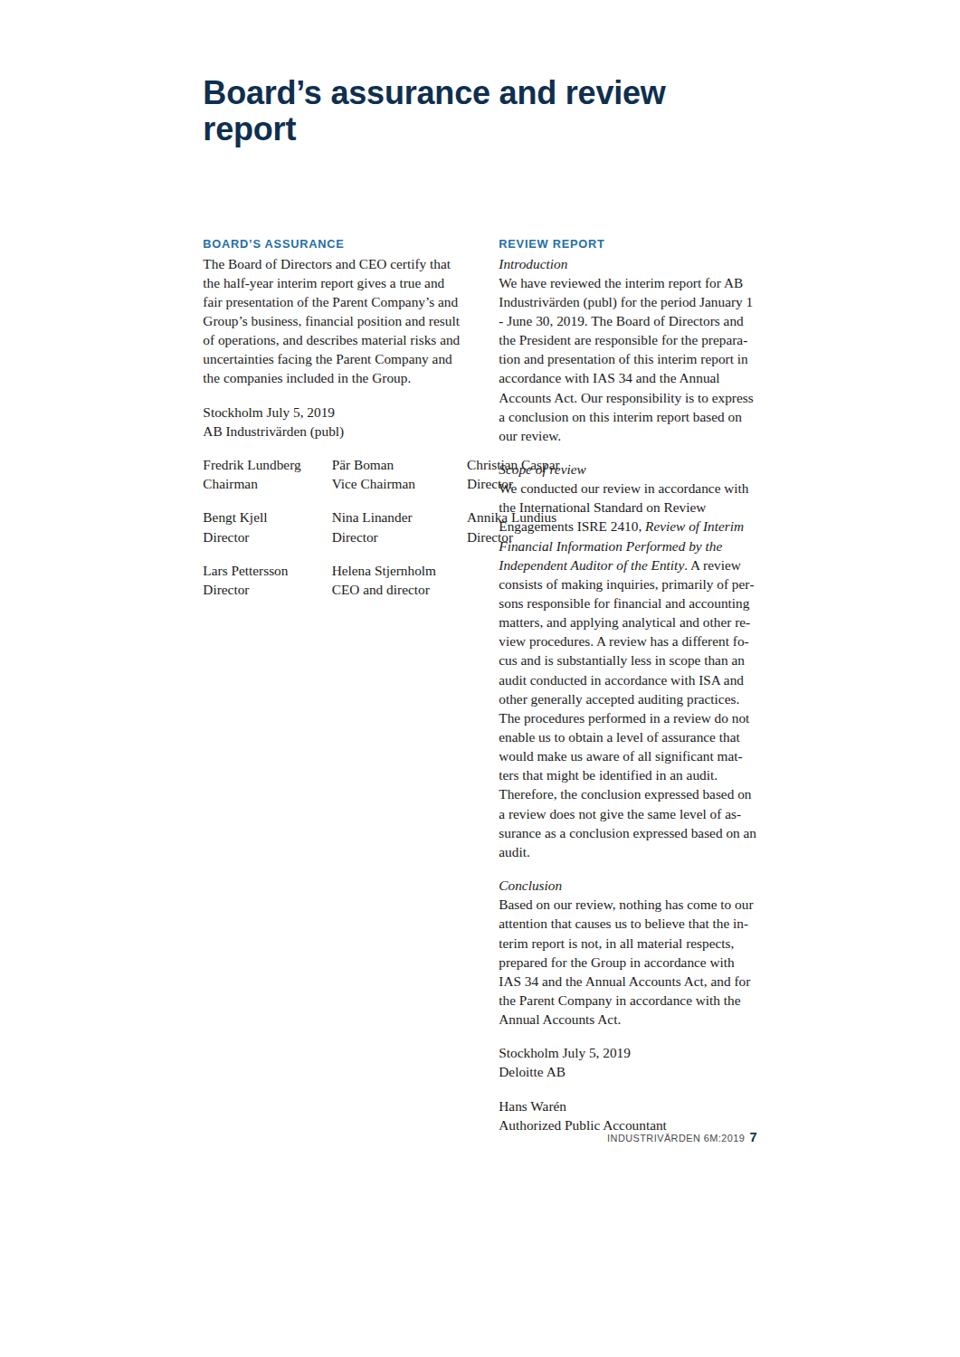Board’s assurance and review report
Board’s assurance
The Board of Directors and CEO certify that the half-year interim report gives a true and fair presentation of the Parent Company’s and Group’s business, financial position and result of operations, and describes material risks and uncertainties facing the Parent Company and the companies included in the Group.
Stockholm July 5, 2019
AB Industrivärden (publ)
| Fredrik Lundberg Chairman | Pär Boman Vice Chairman | Christian Caspar Director |
| Bengt Kjell Director | Nina Linander Director | Annika Lundius Director |
| Lars Pettersson Director | Helena Stjernholm CEO and director | |
Review report
Introduction
We have reviewed the interim report for AB Industrivärden (publ) for the period January 1 - June 30, 2019. The Board of Directors and the President are responsible for the preparation and presentation of this interim report in accordance with IAS 34 and the Annual Accounts Act. Our responsibility is to express a conclusion on this interim report based on our review.
Scope of review
We conducted our review in accordance with the International Standard on Review Engagements ISRE 2410, Review of Interim Financial Information Performed by the Independent Auditor of the Entity. A review consists of making inquiries, primarily of persons responsible for financial and accounting matters, and applying analytical and other review procedures. A review has a different focus and is substantially less in scope than an audit conducted in accordance with ISA and other generally accepted auditing practices. The procedures performed in a review do not enable us to obtain a level of assurance that would make us aware of all significant matters that might be identified in an audit. Therefore, the conclusion expressed based on a review does not give the same level of assurance as a conclusion expressed based on an audit.
Conclusion
Based on our review, nothing has come to our attention that causes us to believe that the interim report is not, in all material respects, prepared for the Group in accordance with IAS 34 and the Annual Accounts Act, and for the Parent Company in accordance with the Annual Accounts Act.
Stockholm July 5, 2019
Deloitte AB
Hans Warén
Authorized Public Accountant
INDUSTRIVÄRDEN 6M:20197